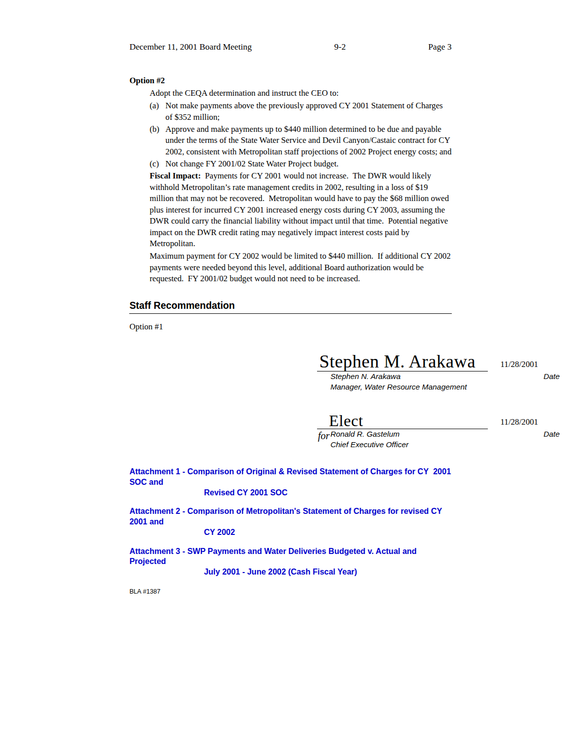December 11, 2001 Board Meeting
9-2
Page 3
Option #2
Adopt the CEQA determination and instruct the CEO to:
(a) Not make payments above the previously approved CY 2001 Statement of Charges of $352 million;
(b) Approve and make payments up to $440 million determined to be due and payable under the terms of the State Water Service and Devil Canyon/Castaic contract for CY 2002, consistent with Metropolitan staff projections of 2002 Project energy costs; and
(c) Not change FY 2001/02 State Water Project budget.
Fiscal Impact: Payments for CY 2001 would not increase. The DWR would likely withhold Metropolitan’s rate management credits in 2002, resulting in a loss of $19 million that may not be recovered. Metropolitan would have to pay the $68 million owed plus interest for incurred CY 2001 increased energy costs during CY 2003, assuming the DWR could carry the financial liability without impact until that time. Potential negative impact on the DWR credit rating may negatively impact interest costs paid by Metropolitan.
Maximum payment for CY 2002 would be limited to $440 million. If additional CY 2002 payments were needed beyond this level, additional Board authorization would be requested. FY 2001/02 budget would not need to be increased.
Staff Recommendation
Option #1
Stephen M. Arakawa 11/28/2001
Stephen N. ArakawaDate
Manager, Water Resource Management
Elect 11/28/2001
for Ronald R. GastelumDate
Chief Executive Officer
Attachment 1 - Comparison of Original & Revised Statement of Charges for CY 2001 SOC andRevised CY 2001 SOC
Attachment 2 - Comparison of Metropolitan's Statement of Charges for revised CY 2001 andCY 2002
Attachment 3 - SWP Payments and Water Deliveries Budgeted v. Actual and ProjectedJuly 2001 - June 2002 (Cash Fiscal Year)
BLA #1387